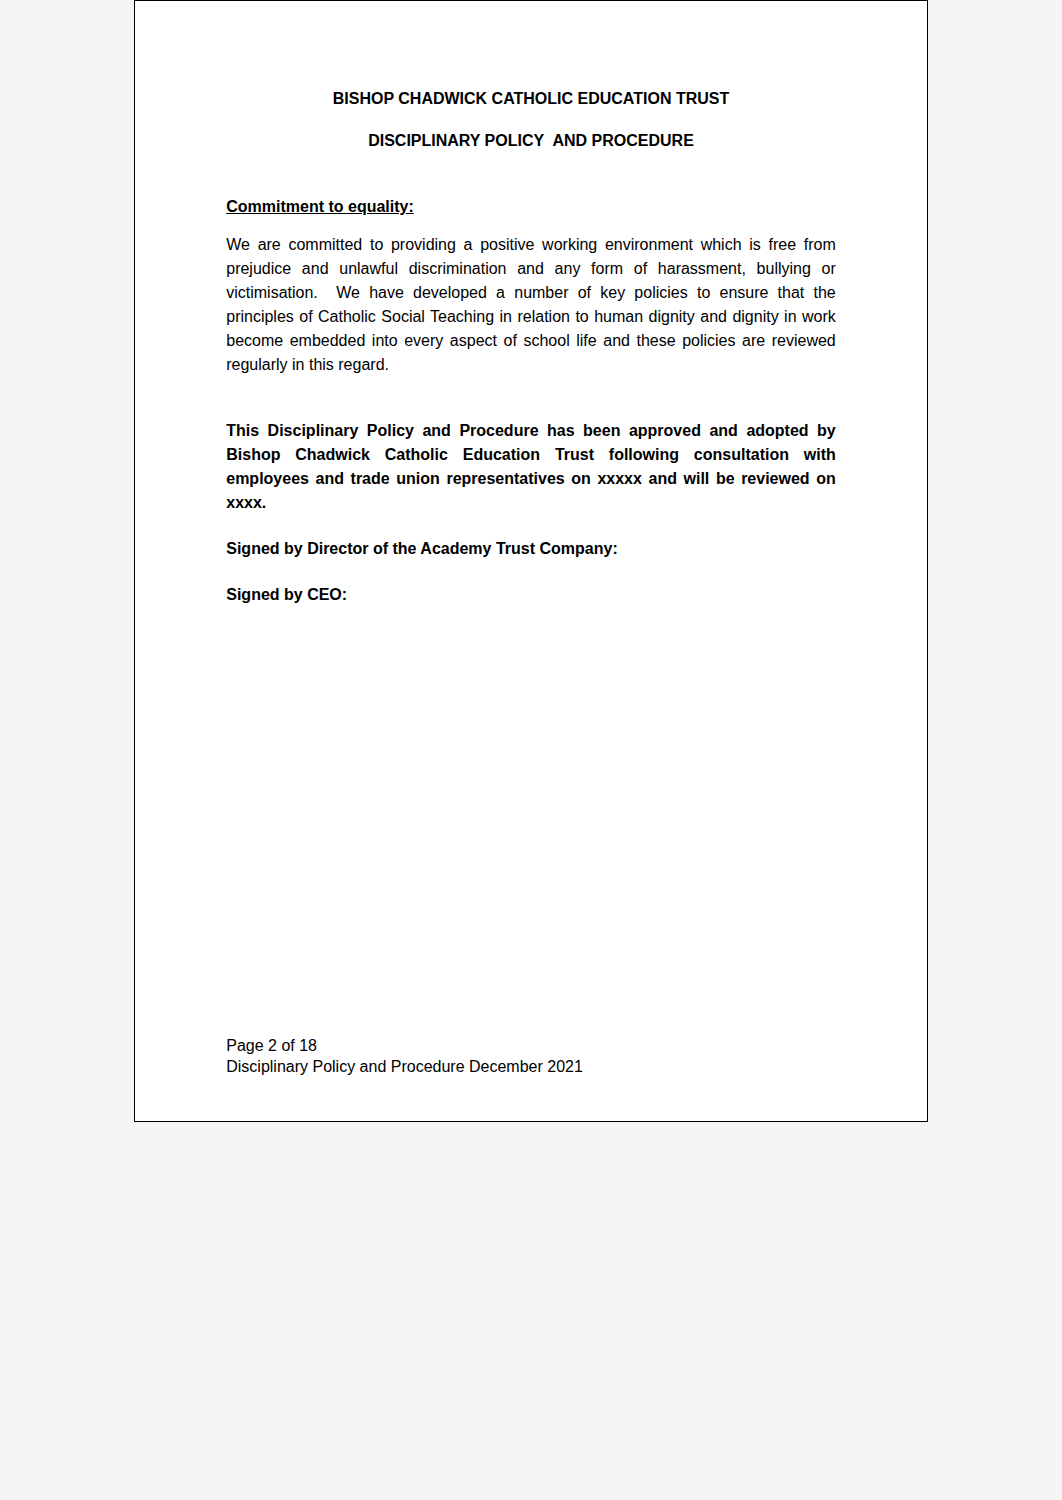BISHOP CHADWICK CATHOLIC EDUCATION TRUST
DISCIPLINARY POLICY AND PROCEDURE
Commitment to equality:
We are committed to providing a positive working environment which is free from prejudice and unlawful discrimination and any form of harassment, bullying or victimisation. We have developed a number of key policies to ensure that the principles of Catholic Social Teaching in relation to human dignity and dignity in work become embedded into every aspect of school life and these policies are reviewed regularly in this regard.
This Disciplinary Policy and Procedure has been approved and adopted by Bishop Chadwick Catholic Education Trust following consultation with employees and trade union representatives on xxxxx and will be reviewed on xxxx.
Signed by Director of the Academy Trust Company:
Signed by CEO:
Page 2 of 18
Disciplinary Policy and Procedure December 2021